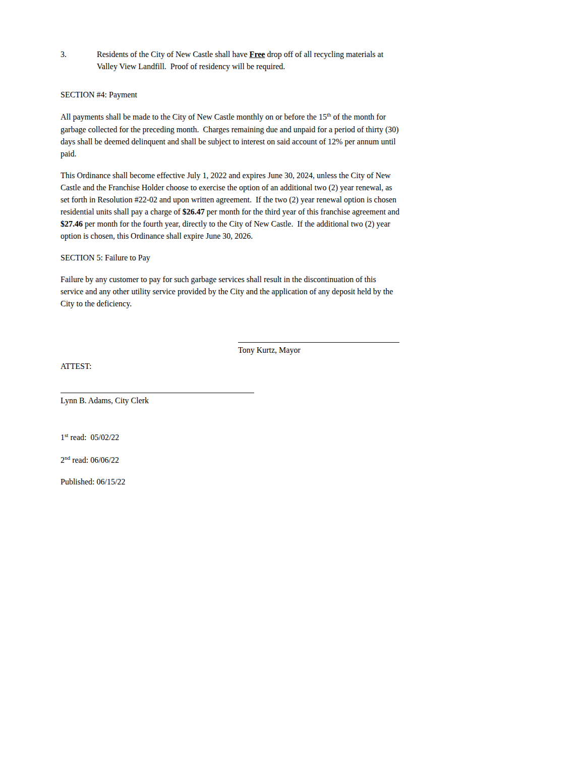3.
Residents of the City of New Castle shall have Free drop off of all recycling materials at Valley View Landfill. Proof of residency will be required.
SECTION #4: Payment
All payments shall be made to the City of New Castle monthly on or before the 15th of the month for garbage collected for the preceding month. Charges remaining due and unpaid for a period of thirty (30) days shall be deemed delinquent and shall be subject to interest on said account of 12% per annum until paid.
This Ordinance shall become effective July 1, 2022 and expires June 30, 2024, unless the City of New Castle and the Franchise Holder choose to exercise the option of an additional two (2) year renewal, as set forth in Resolution #22-02 and upon written agreement. If the two (2) year renewal option is chosen residential units shall pay a charge of $26.47 per month for the third year of this franchise agreement and $27.46 per month for the fourth year, directly to the City of New Castle. If the additional two (2) year option is chosen, this Ordinance shall expire June 30, 2026.
SECTION 5: Failure to Pay
Failure by any customer to pay for such garbage services shall result in the discontinuation of this service and any other utility service provided by the City and the application of any deposit held by the City to the deficiency.
Tony Kurtz, Mayor
ATTEST:
Lynn B. Adams, City Clerk
1st read: 05/02/22
2nd read: 06/06/22
Published: 06/15/22